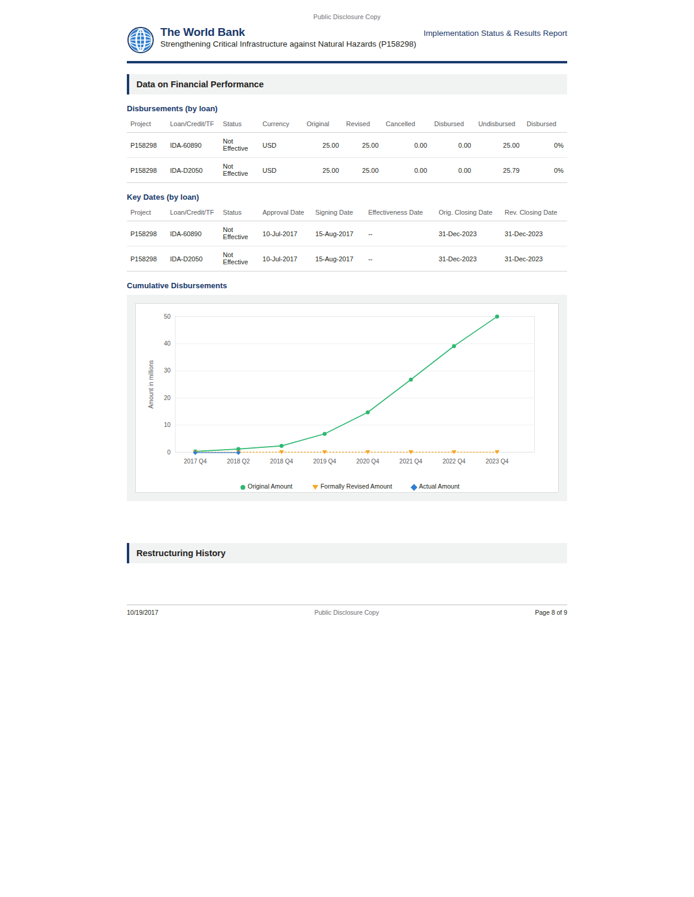Public Disclosure Copy
The World Bank
Strengthening Critical Infrastructure against Natural Hazards (P158298)
Implementation Status & Results Report
Data on Financial Performance
Disbursements (by loan)
| Project | Loan/Credit/TF | Status | Currency | Original | Revised | Cancelled | Disbursed | Undisbursed | Disbursed |
| --- | --- | --- | --- | --- | --- | --- | --- | --- | --- |
| P158298 | IDA-60890 | Not Effective | USD | 25.00 | 25.00 | 0.00 | 0.00 | 25.00 | 0% |
| P158298 | IDA-D2050 | Not Effective | USD | 25.00 | 25.00 | 0.00 | 0.00 | 25.79 | 0% |
Key Dates (by loan)
| Project | Loan/Credit/TF | Status | Approval Date | Signing Date | Effectiveness Date | Orig. Closing Date | Rev. Closing Date |
| --- | --- | --- | --- | --- | --- | --- | --- |
| P158298 | IDA-60890 | Not Effective | 10-Jul-2017 | 15-Aug-2017 | -- | 31-Dec-2023 | 31-Dec-2023 |
| P158298 | IDA-D2050 | Not Effective | 10-Jul-2017 | 15-Aug-2017 | -- | 31-Dec-2023 | 31-Dec-2023 |
Cumulative Disbursements
0 10 20 30 40 50 Amount in millions 2017 Q4 2018 Q2 2018 Q4 2019 Q4 2020 Q4 2021 Q4 2022 Q4 2023 Q4
Original Amount Formally Revised Amount Actual Amount
Restructuring History
10/19/2017
Public Disclosure Copy
Page 8 of 9